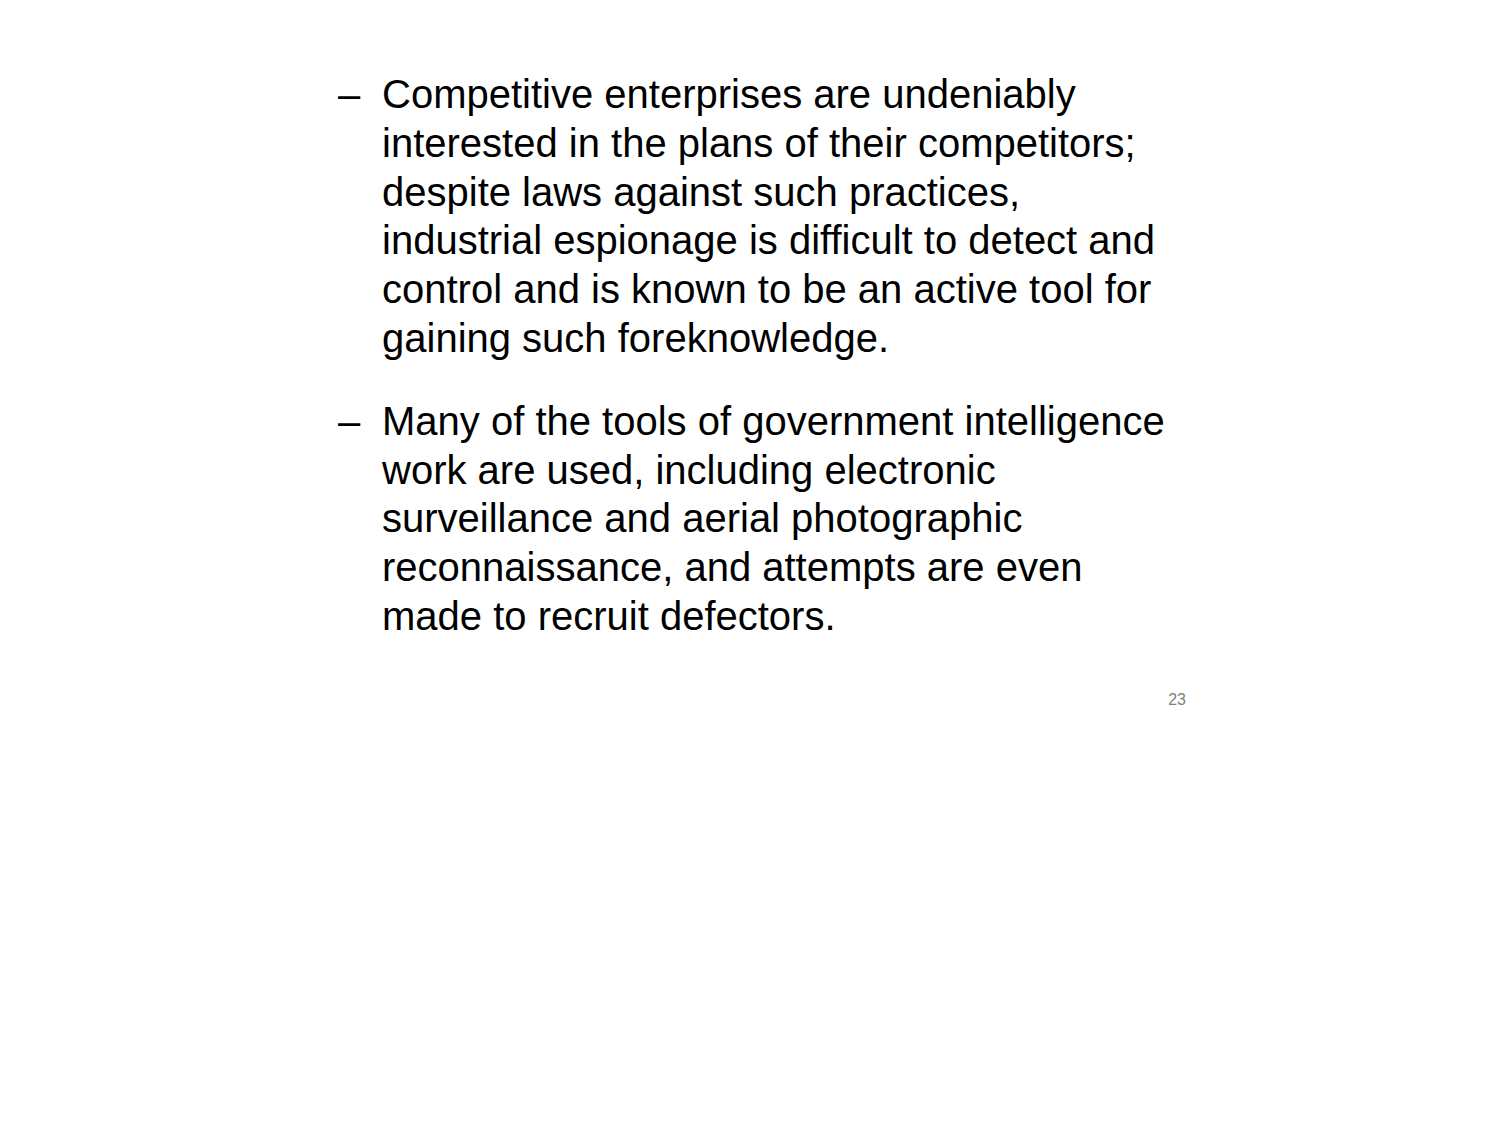Competitive enterprises are undeniably interested in the plans of their competitors; despite laws against such practices, industrial espionage is difficult to detect and control and is known to be an active tool for gaining such foreknowledge.
Many of the tools of government intelligence work are used, including electronic surveillance and aerial photographic reconnaissance, and attempts are even made to recruit defectors.
23